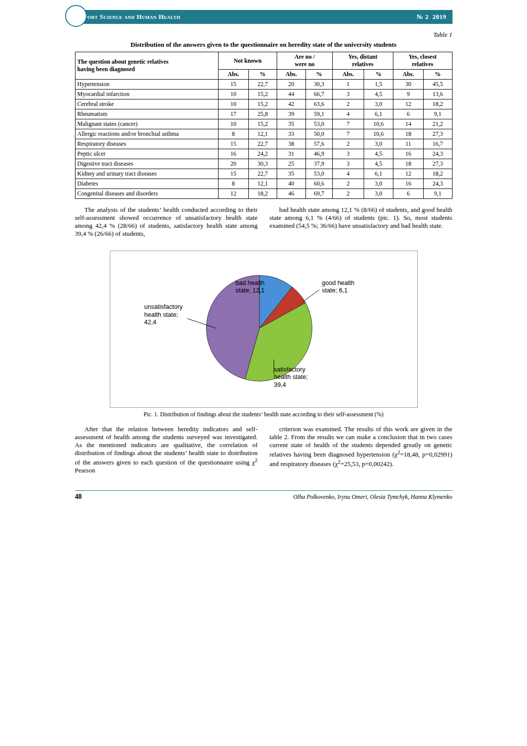Sport Science and Human Health № 2 2019
Table 1
Distribution of the answers given to the questionnaire on heredity state of the university students
| The question about genetic relatives having been diagnosed | Not known | Are no / were no | Yes, distant relatives | Yes, closest relatives |
| --- | --- | --- | --- | --- |
| Abs. | % | Abs. | % | Abs. | % | Abs. | % |
| Hypertension | 15 | 22,7 | 20 | 30,3 | 1 | 1,5 | 30 | 45,5 |
| Myocardial infarction | 10 | 15,2 | 44 | 66,7 | 3 | 4,5 | 9 | 13,6 |
| Cerebral stroke | 10 | 15,2 | 42 | 63,6 | 2 | 3,0 | 12 | 18,2 |
| Rheumatism | 17 | 25,8 | 39 | 59,1 | 4 | 6,1 | 6 | 9,1 |
| Malignant states (cancer) | 10 | 15,2 | 35 | 53,0 | 7 | 10,6 | 14 | 21,2 |
| Allergic reactions and/or bronchial asthma | 8 | 12,1 | 33 | 50,0 | 7 | 10,6 | 18 | 27,3 |
| Respiratory diseases | 15 | 22,7 | 38 | 57,6 | 2 | 3,0 | 11 | 16,7 |
| Peptic ulcer | 16 | 24,2 | 31 | 46,9 | 3 | 4,5 | 16 | 24,3 |
| Digestive tract diseases | 20 | 30,3 | 25 | 37,9 | 3 | 4,5 | 18 | 27,3 |
| Kidney and urinary tract diseases | 15 | 22,7 | 35 | 53,0 | 4 | 6,1 | 12 | 18,2 |
| Diabetes | 8 | 12,1 | 40 | 60,6 | 2 | 3,0 | 16 | 24,3 |
| Congenital diseases and disorders | 12 | 18,2 | 46 | 69,7 | 2 | 3,0 | 6 | 9,1 |
The analysis of the students’ health conducted according to their self-assessment showed occurrence of unsatisfactory health state among 42,4 % (28/66) of students, satisfactory health state among 39,4 % (26/66) of students,
bad health state among 12,1 % (8/66) of students, and good health state among 6,1 % (4/66) of students (pic. 1). So, most students examined (54,5 %; 36/66) have unsatisfactory and bad health state.
good health state; 6,1 bad health state; 12,1 unsatisfactory health state; 42,4 satisfactory health state; 39,4
Pic. 1. Distribution of findings about the students’ health state according to their self-assessment (%)
After that the relation between heredity indicators and self-assessment of health among the students surveyed was investigated. As the mentioned indicators are qualitative, the correlation of distribution of findings about the students’ health state to distribution of the answers given to each question of the questionnaire using χ2 Pearson
criterion was examined. The results of this work are given in the table 2. From the results we can make a conclusion that in two cases current state of health of the students depended greatly on genetic relatives having been diagnosed hypertension (χ2=18,48, p=0,02991) and respiratory diseases (χ2=25,53, p=0,00242).
48 Olha Polkovenko, Iryna Omeri, Olesia Tymchyk, Hanna Klymenko